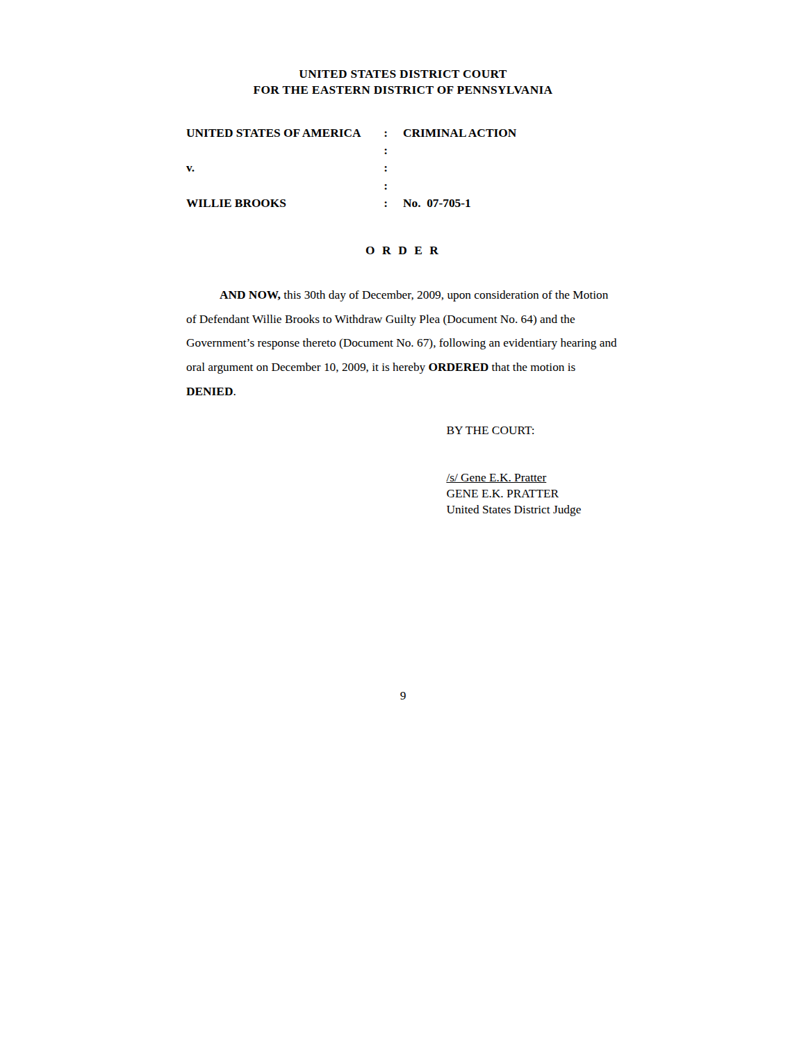UNITED STATES DISTRICT COURT
FOR THE EASTERN DISTRICT OF PENNSYLVANIA
| UNITED STATES OF AMERICA | : | CRIMINAL ACTION |
| | : | |
| v. | : | |
| | : | |
| WILLIE BROOKS | : | No. 07-705-1 |
O R D E R
AND NOW, this 30th day of December, 2009, upon consideration of the Motion of Defendant Willie Brooks to Withdraw Guilty Plea (Document No. 64) and the Government’s response thereto (Document No. 67), following an evidentiary hearing and oral argument on December 10, 2009, it is hereby ORDERED that the motion is DENIED.
BY THE COURT:
/s/ Gene E.K. Pratter
GENE E.K. PRATTER
United States District Judge
9